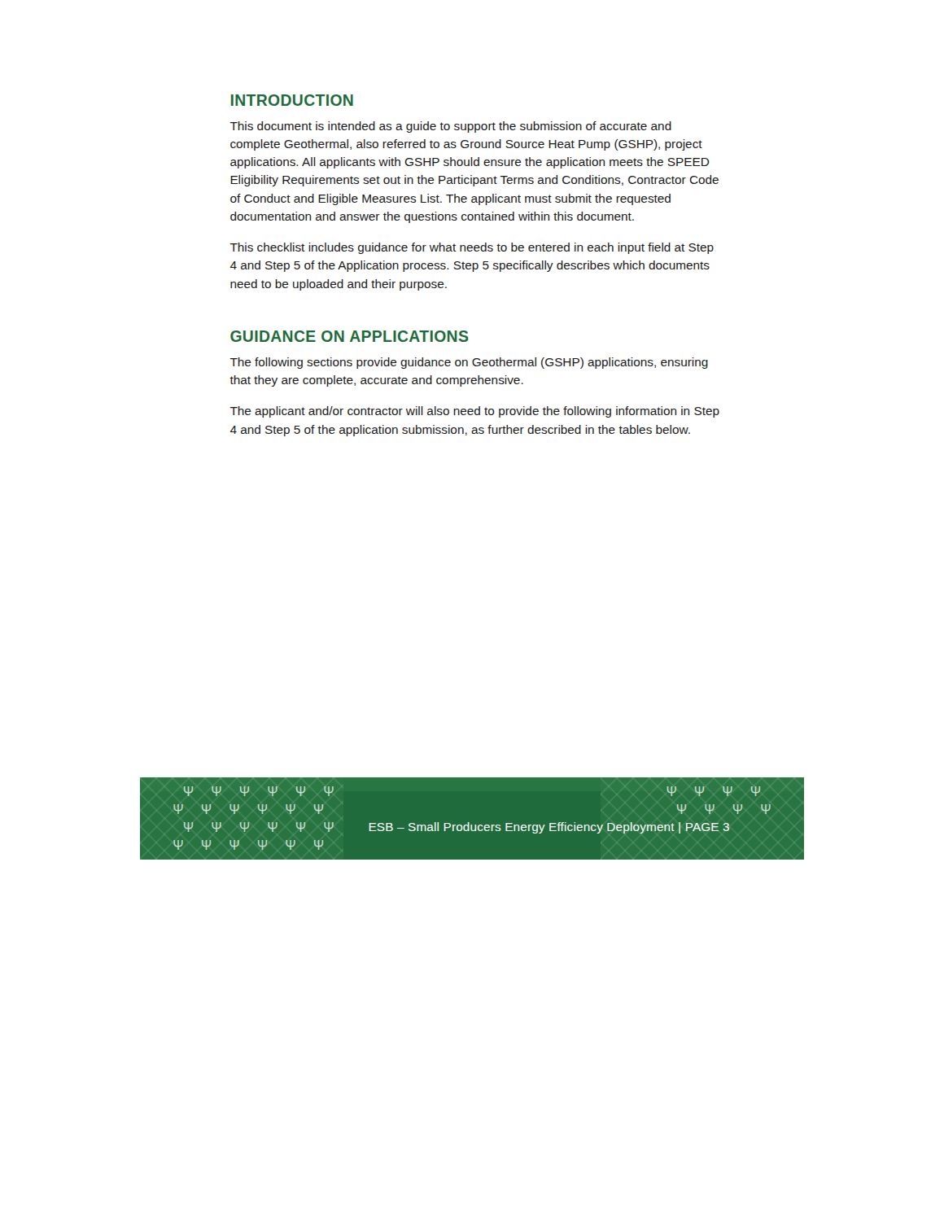Introduction
This document is intended as a guide to support the submission of accurate and complete Geothermal, also referred to as Ground Source Heat Pump (GSHP), project applications. All applicants with GSHP should ensure the application meets the SPEED Eligibility Requirements set out in the Participant Terms and Conditions, Contractor Code of Conduct and Eligible Measures List. The applicant must submit the requested documentation and answer the questions contained within this document.
This checklist includes guidance for what needs to be entered in each input field at Step 4 and Step 5 of the Application process. Step 5 specifically describes which documents need to be uploaded and their purpose.
Guidance on Applications
The following sections provide guidance on Geothermal (GSHP) applications, ensuring that they are complete, accurate and comprehensive.
The applicant and/or contractor will also need to provide the following information in Step 4 and Step 5 of the application submission, as further described in the tables below.
ΨΨΨΨΨΨ
ΨΨΨΨΨΨ
ΨΨΨΨΨΨ
ΨΨΨΨΨΨ
ΨΨΨΨ
ΨΨΨΨ
ESB – Small Producers Energy Efficiency Deployment | PAGE 3